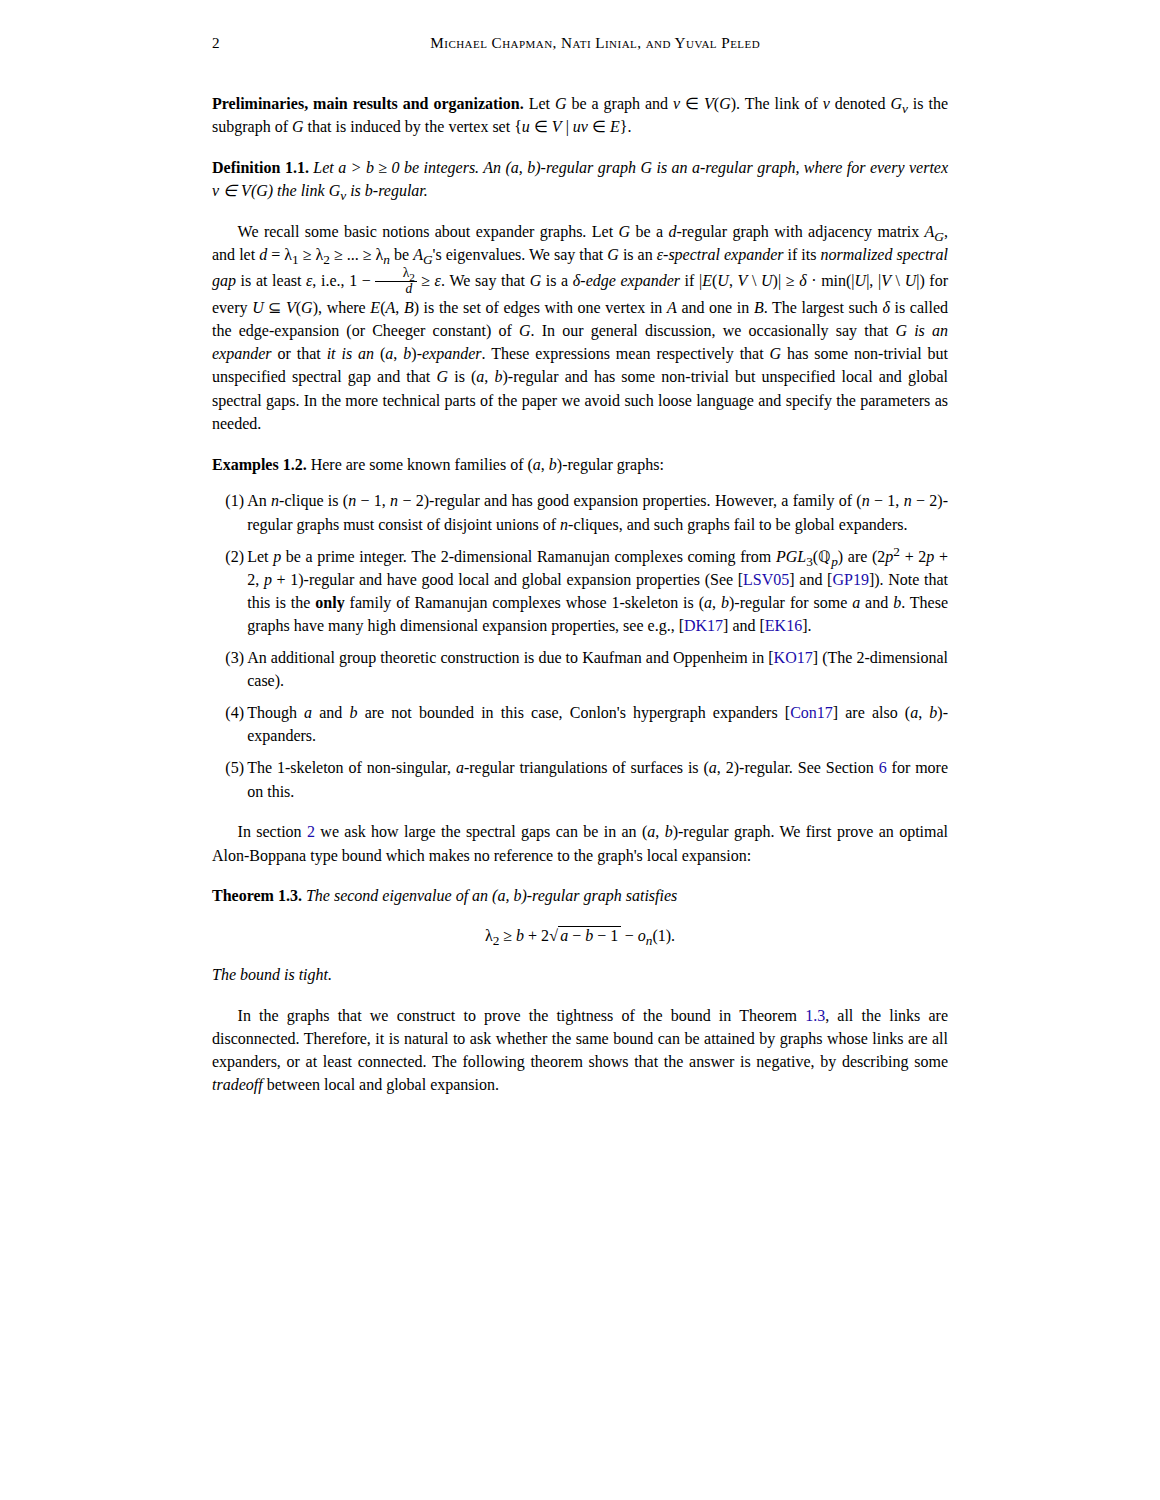2 Michael Chapman, Nati Linial, and Yuval Peled
Preliminaries, main results and organization.
Let G be a graph and v ∈ V(G). The link of v denoted Gv is the subgraph of G that is induced by the vertex set {u ∈ V | uv ∈ E}.
Definition 1.1. Let a > b ≥ 0 be integers. An (a, b)-regular graph G is an a-regular graph, where for every vertex v ∈ V(G) the link Gv is b-regular.
We recall some basic notions about expander graphs. Let G be a d-regular graph with adjacency matrix AG, and let d = λ1 ≥ λ2 ≥ ... ≥ λn be AG's eigenvalues. We say that G is an ε-spectral expander if its normalized spectral gap is at least ε, i.e., 1 − λ2 d ≥ ε. We say that G is a δ-edge expander if |E(U, V \ U)| ≥ δ · min(|U|, |V \ U|) for every U ⊆ V(G), where E(A, B) is the set of edges with one vertex in A and one in B. The largest such δ is called the edge-expansion (or Cheeger constant) of G. In our general discussion, we occasionally say that G is an expander or that it is an (a, b)-expander. These expressions mean respectively that G has some non-trivial but unspecified spectral gap and that G is (a, b)-regular and has some non-trivial but unspecified local and global spectral gaps. In the more technical parts of the paper we avoid such loose language and specify the parameters as needed.
Examples 1.2. Here are some known families of (a, b)-regular graphs:
An n-clique is (n − 1, n − 2)-regular and has good expansion properties. However, a family of (n − 1, n − 2)-regular graphs must consist of disjoint unions of n-cliques, and such graphs fail to be global expanders.
Let p be a prime integer. The 2-dimensional Ramanujan complexes coming from PGL3(ℚp) are (2p2 + 2p + 2, p + 1)-regular and have good local and global expansion properties (See [LSV05] and [GP19]). Note that this is the only family of Ramanujan complexes whose 1-skeleton is (a, b)-regular for some a and b. These graphs have many high dimensional expansion properties, see e.g., [DK17] and [EK16].
An additional group theoretic construction is due to Kaufman and Oppenheim in [KO17] (The 2-dimensional case).
Though a and b are not bounded in this case, Conlon's hypergraph expanders [Con17] are also (a, b)-expanders.
The 1-skeleton of non-singular, a-regular triangulations of surfaces is (a, 2)-regular. See Section 6 for more on this.
In section 2 we ask how large the spectral gaps can be in an (a, b)-regular graph. We first prove an optimal Alon-Boppana type bound which makes no reference to the graph's local expansion:
Theorem 1.3. The second eigenvalue of an (a, b)-regular graph satisfies
λ2 ≥ b + 2√a − b − 1 − on(1).
The bound is tight.
In the graphs that we construct to prove the tightness of the bound in Theorem 1.3, all the links are disconnected. Therefore, it is natural to ask whether the same bound can be attained by graphs whose links are all expanders, or at least connected. The following theorem shows that the answer is negative, by describing some tradeoff between local and global expansion.